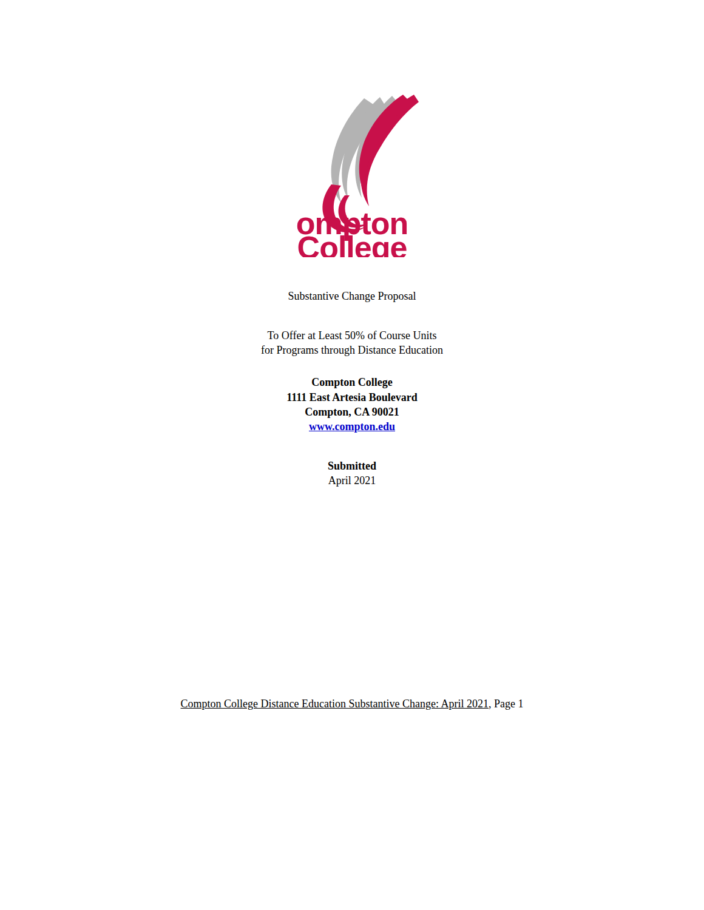ompton College
Substantive Change Proposal
To Offer at Least 50% of Course Units
for Programs through Distance Education
Compton College
1111 East Artesia Boulevard
Compton, CA 90021
www.compton.edu
Submitted
April 2021
Compton College Distance Education Substantive Change: April 2021, Page 1